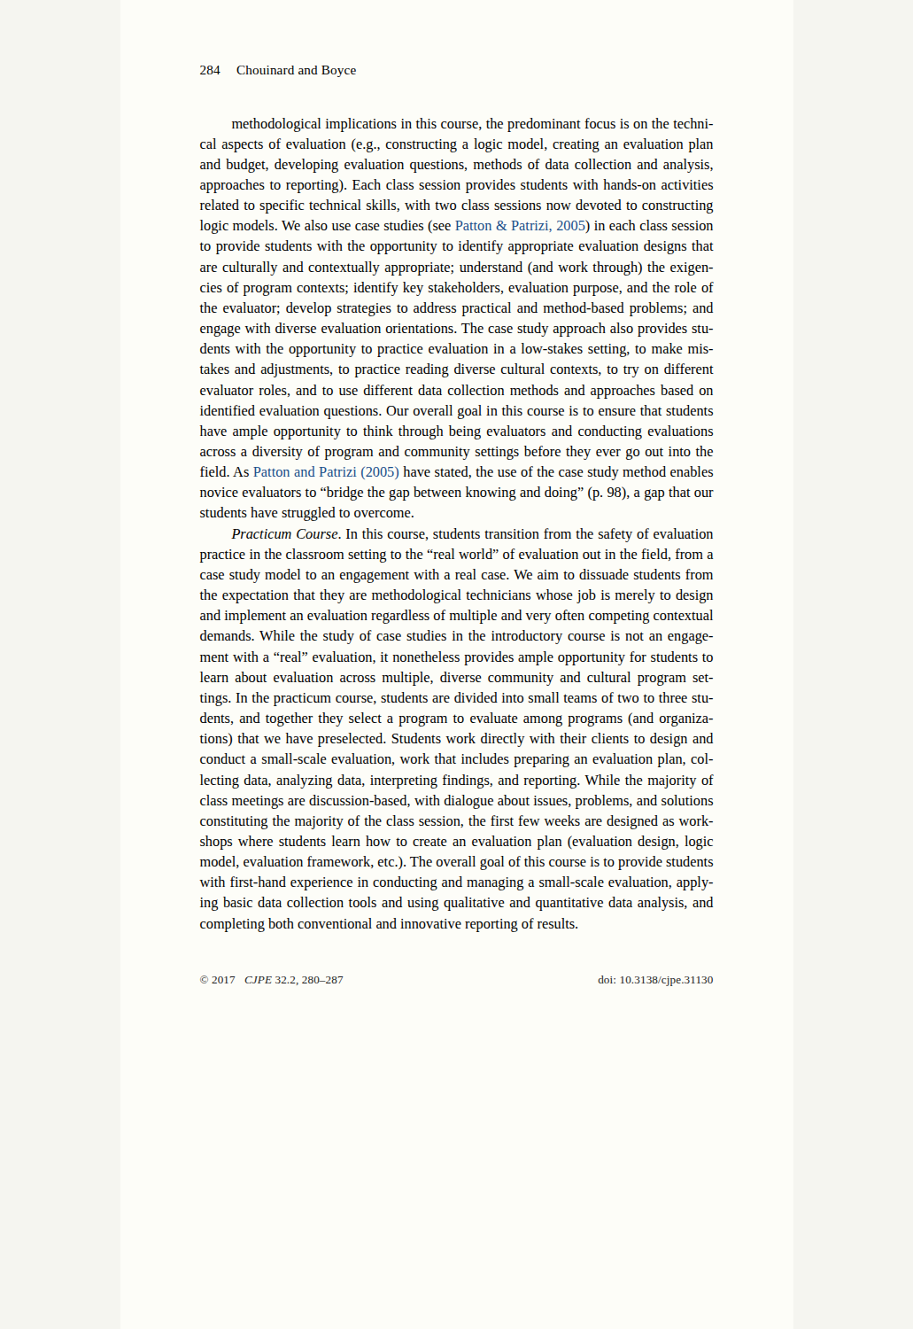284 Chouinard and Boyce
methodological implications in this course, the predominant focus is on the technical aspects of evaluation (e.g., constructing a logic model, creating an evaluation plan and budget, developing evaluation questions, methods of data collection and analysis, approaches to reporting). Each class session provides students with hands-on activities related to specific technical skills, with two class sessions now devoted to constructing logic models. We also use case studies (see Patton & Patrizi, 2005) in each class session to provide students with the opportunity to identify appropriate evaluation designs that are culturally and contextually appropriate; understand (and work through) the exigencies of program contexts; identify key stakeholders, evaluation purpose, and the role of the evaluator; develop strategies to address practical and method-based problems; and engage with diverse evaluation orientations. The case study approach also provides students with the opportunity to practice evaluation in a low-stakes setting, to make mistakes and adjustments, to practice reading diverse cultural contexts, to try on different evaluator roles, and to use different data collection methods and approaches based on identified evaluation questions. Our overall goal in this course is to ensure that students have ample opportunity to think through being evaluators and conducting evaluations across a diversity of program and community settings before they ever go out into the field. As Patton and Patrizi (2005) have stated, the use of the case study method enables novice evaluators to “bridge the gap between knowing and doing” (p. 98), a gap that our students have struggled to overcome.
Practicum Course. In this course, students transition from the safety of evaluation practice in the classroom setting to the “real world” of evaluation out in the field, from a case study model to an engagement with a real case. We aim to dissuade students from the expectation that they are methodological technicians whose job is merely to design and implement an evaluation regardless of multiple and very often competing contextual demands. While the study of case studies in the introductory course is not an engagement with a “real” evaluation, it nonetheless provides ample opportunity for students to learn about evaluation across multiple, diverse community and cultural program settings. In the practicum course, students are divided into small teams of two to three students, and together they select a program to evaluate among programs (and organizations) that we have preselected. Students work directly with their clients to design and conduct a small-scale evaluation, work that includes preparing an evaluation plan, collecting data, analyzing data, interpreting findings, and reporting. While the majority of class meetings are discussion-based, with dialogue about issues, problems, and solutions constituting the majority of the class session, the first few weeks are designed as workshops where students learn how to create an evaluation plan (evaluation design, logic model, evaluation framework, etc.). The overall goal of this course is to provide students with first-hand experience in conducting and managing a small-scale evaluation, applying basic data collection tools and using qualitative and quantitative data analysis, and completing both conventional and innovative reporting of results.
© 2017 CJPE 32.2, 280–287
doi: 10.3138/cjpe.31130